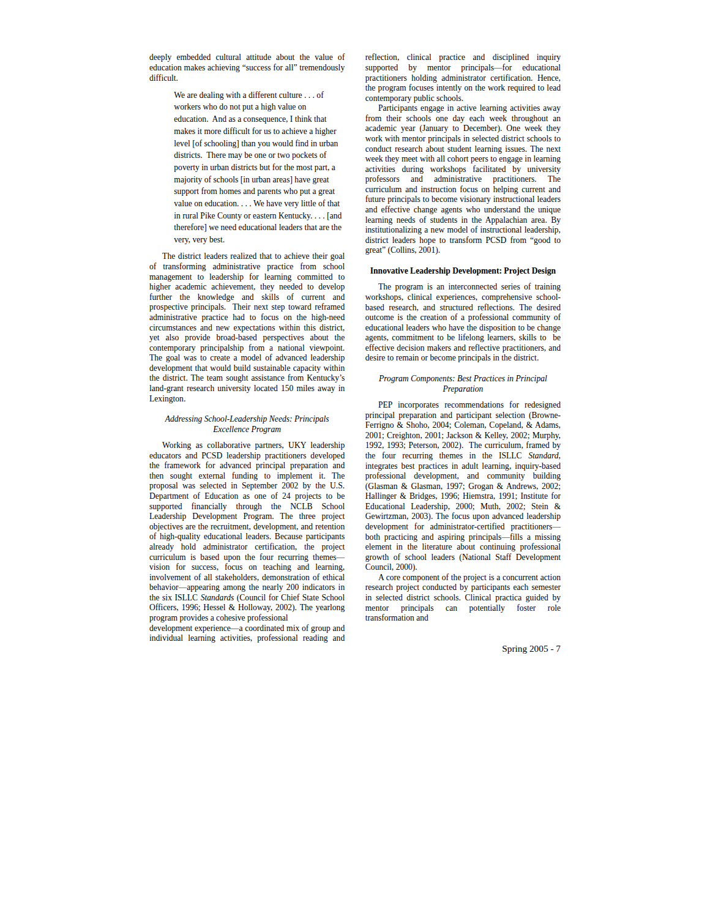deeply embedded cultural attitude about the value of education makes achieving “success for all” tremendously difficult.
We are dealing with a different culture . . . of workers who do not put a high value on education. And as a consequence, I think that makes it more difficult for us to achieve a higher level [of schooling] than you would find in urban districts. There may be one or two pockets of poverty in urban districts but for the most part, a majority of schools [in urban areas] have great support from homes and parents who put a great value on education. . . . We have very little of that in rural Pike County or eastern Kentucky. . . . [and therefore] we need educational leaders that are the very, very best.
The district leaders realized that to achieve their goal of transforming administrative practice from school management to leadership for learning committed to higher academic achievement, they needed to develop further the knowledge and skills of current and prospective principals. Their next step toward reframed administrative practice had to focus on the high-need circumstances and new expectations within this district, yet also provide broad-based perspectives about the contemporary principalship from a national viewpoint. The goal was to create a model of advanced leadership development that would build sustainable capacity within the district. The team sought assistance from Kentucky’s land-grant research university located 150 miles away in Lexington.
Addressing School-Leadership Needs: Principals Excellence Program
Working as collaborative partners, UKY leadership educators and PCSD leadership practitioners developed the framework for advanced principal preparation and then sought external funding to implement it. The proposal was selected in September 2002 by the U.S. Department of Education as one of 24 projects to be supported financially through the NCLB School Leadership Development Program. The three project objectives are the recruitment, development, and retention of high-quality educational leaders. Because participants already hold administrator certification, the project curriculum is based upon the four recurring themes—vision for success, focus on teaching and learning, involvement of all stakeholders, demonstration of ethical behavior—appearing among the nearly 200 indicators in the six ISLLC Standards (Council for Chief State School Officers, 1996; Hessel & Holloway, 2002). The yearlong program provides a cohesive professional
development experience—a coordinated mix of group and individual learning activities, professional reading and reflection, clinical practice and disciplined inquiry supported by mentor principals—for educational practitioners holding administrator certification. Hence, the program focuses intently on the work required to lead contemporary public schools.
Participants engage in active learning activities away from their schools one day each week throughout an academic year (January to December). One week they work with mentor principals in selected district schools to conduct research about student learning issues. The next week they meet with all cohort peers to engage in learning activities during workshops facilitated by university professors and administrative practitioners. The curriculum and instruction focus on helping current and future principals to become visionary instructional leaders and effective change agents who understand the unique learning needs of students in the Appalachian area. By institutionalizing a new model of instructional leadership, district leaders hope to transform PCSD from “good to great” (Collins, 2001).
Innovative Leadership Development: Project Design
The program is an interconnected series of training workshops, clinical experiences, comprehensive school-based research, and structured reflections. The desired outcome is the creation of a professional community of educational leaders who have the disposition to be change agents, commitment to be lifelong learners, skills to be effective decision makers and reflective practitioners, and desire to remain or become principals in the district.
Program Components: Best Practices in Principal Preparation
PEP incorporates recommendations for redesigned principal preparation and participant selection (Browne-Ferrigno & Shoho, 2004; Coleman, Copeland, & Adams, 2001; Creighton, 2001; Jackson & Kelley, 2002; Murphy, 1992, 1993; Peterson, 2002). The curriculum, framed by the four recurring themes in the ISLLC Standard, integrates best practices in adult learning, inquiry-based professional development, and community building (Glasman & Glasman, 1997; Grogan & Andrews, 2002; Hallinger & Bridges, 1996; Hiemstra, 1991; Institute for Educational Leadership, 2000; Muth, 2002; Stein & Gewirtzman, 2003). The focus upon advanced leadership development for administrator-certified practitioners—both practicing and aspiring principals—fills a missing element in the literature about continuing professional growth of school leaders (National Staff Development Council, 2000).
A core component of the project is a concurrent action research project conducted by participants each semester in selected district schools. Clinical practica guided by mentor principals can potentially foster role transformation and
Spring 2005 - 7